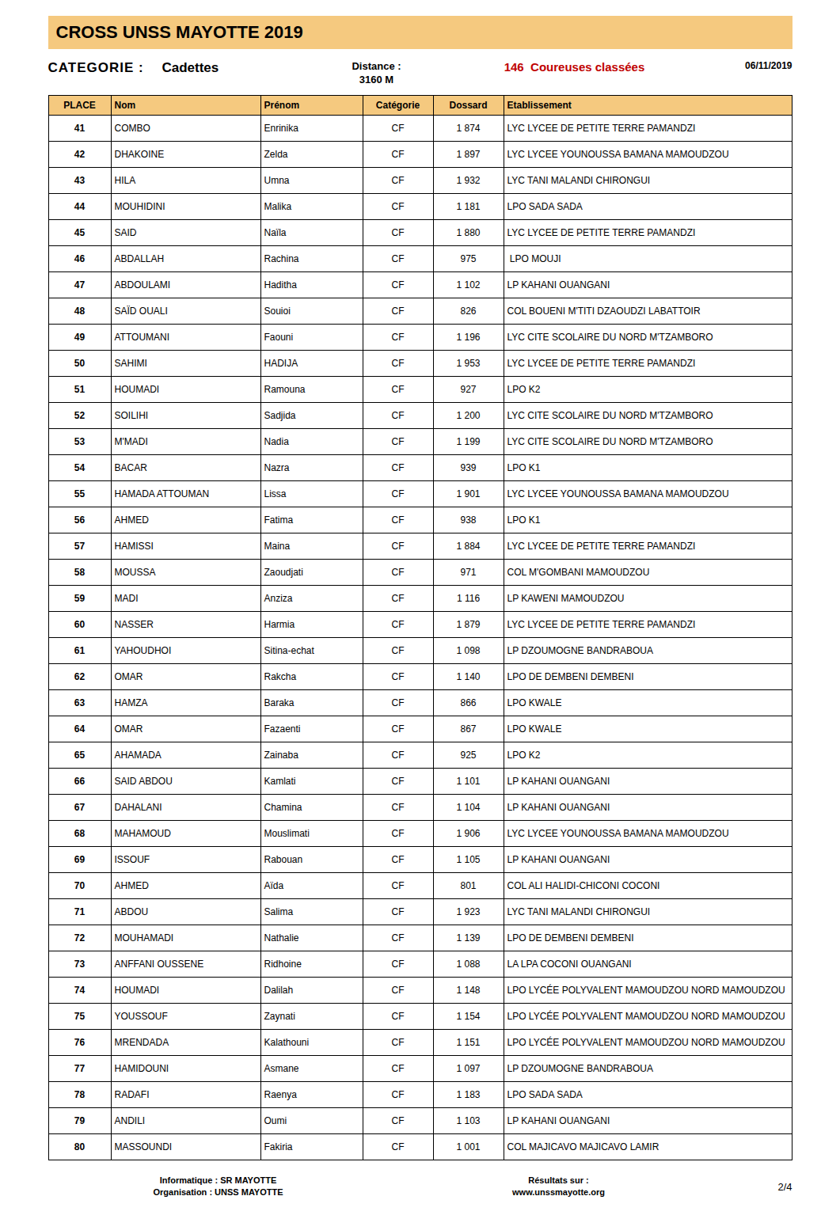CROSS UNSS MAYOTTE 2019
CATEGORIE : Cadettes
Distance :
3160 M
146 Coureuses classées
06/11/2019
| PLACE | Nom | Prénom | Catégorie | Dossard | Etablissement |
| --- | --- | --- | --- | --- | --- |
| 41 | COMBO | Enrinika | CF | 1 874 | LYC LYCEE DE PETITE TERRE PAMANDZI |
| 42 | DHAKOINE | Zelda | CF | 1 897 | LYC LYCEE YOUNOUSSA BAMANA MAMOUDZOU |
| 43 | HILA | Umna | CF | 1 932 | LYC TANI MALANDI CHIRONGUI |
| 44 | MOUHIDINI | Malika | CF | 1 181 | LPO SADA SADA |
| 45 | SAID | Naïla | CF | 1 880 | LYC LYCEE DE PETITE TERRE PAMANDZI |
| 46 | ABDALLAH | Rachina | CF | 975 | LPO MOUJI |
| 47 | ABDOULAMI | Haditha | CF | 1 102 | LP KAHANI OUANGANI |
| 48 | SAÏD OUALI | Souioi | CF | 826 | COL BOUENI M'TITI DZAOUDZI LABATTOIR |
| 49 | ATTOUMANI | Faouni | CF | 1 196 | LYC CITE SCOLAIRE DU NORD M'TZAMBORO |
| 50 | SAHIMI | HADIJA | CF | 1 953 | LYC LYCEE DE PETITE TERRE PAMANDZI |
| 51 | HOUMADI | Ramouna | CF | 927 | LPO K2 |
| 52 | SOILIHI | Sadjida | CF | 1 200 | LYC CITE SCOLAIRE DU NORD M'TZAMBORO |
| 53 | M'MADI | Nadia | CF | 1 199 | LYC CITE SCOLAIRE DU NORD M'TZAMBORO |
| 54 | BACAR | Nazra | CF | 939 | LPO K1 |
| 55 | HAMADA ATTOUMAN | Lissa | CF | 1 901 | LYC LYCEE YOUNOUSSA BAMANA MAMOUDZOU |
| 56 | AHMED | Fatima | CF | 938 | LPO K1 |
| 57 | HAMISSI | Maina | CF | 1 884 | LYC LYCEE DE PETITE TERRE PAMANDZI |
| 58 | MOUSSA | Zaoudjati | CF | 971 | COL M'GOMBANI MAMOUDZOU |
| 59 | MADI | Anziza | CF | 1 116 | LP KAWENI MAMOUDZOU |
| 60 | NASSER | Harmia | CF | 1 879 | LYC LYCEE DE PETITE TERRE PAMANDZI |
| 61 | YAHOUDHOI | Sitina-echat | CF | 1 098 | LP DZOUMOGNE BANDRABOUA |
| 62 | OMAR | Rakcha | CF | 1 140 | LPO DE DEMBENI DEMBENI |
| 63 | HAMZA | Baraka | CF | 866 | LPO KWALE |
| 64 | OMAR | Fazaenti | CF | 867 | LPO KWALE |
| 65 | AHAMADA | Zainaba | CF | 925 | LPO K2 |
| 66 | SAID ABDOU | Kamlati | CF | 1 101 | LP KAHANI OUANGANI |
| 67 | DAHALANI | Chamina | CF | 1 104 | LP KAHANI OUANGANI |
| 68 | MAHAMOUD | Mouslimati | CF | 1 906 | LYC LYCEE YOUNOUSSA BAMANA MAMOUDZOU |
| 69 | ISSOUF | Rabouan | CF | 1 105 | LP KAHANI OUANGANI |
| 70 | AHMED | Aïda | CF | 801 | COL ALI HALIDI-CHICONI COCONI |
| 71 | ABDOU | Salima | CF | 1 923 | LYC TANI MALANDI CHIRONGUI |
| 72 | MOUHAMADI | Nathalie | CF | 1 139 | LPO DE DEMBENI DEMBENI |
| 73 | ANFFANI OUSSENE | Ridhoine | CF | 1 088 | LA LPA COCONI OUANGANI |
| 74 | HOUMADI | Dalilah | CF | 1 148 | LPO LYCÉE POLYVALENT MAMOUDZOU NORD MAMOUDZOU |
| 75 | YOUSSOUF | Zaynati | CF | 1 154 | LPO LYCÉE POLYVALENT MAMOUDZOU NORD MAMOUDZOU |
| 76 | MRENDADA | Kalathouni | CF | 1 151 | LPO LYCÉE POLYVALENT MAMOUDZOU NORD MAMOUDZOU |
| 77 | HAMIDOUNI | Asmane | CF | 1 097 | LP DZOUMOGNE BANDRABOUA |
| 78 | RADAFI | Raenya | CF | 1 183 | LPO SADA SADA |
| 79 | ANDILI | Oumi | CF | 1 103 | LP KAHANI OUANGANI |
| 80 | MASSOUNDI | Fakiria | CF | 1 001 | COL MAJICAVO MAJICAVO LAMIR |
Informatique : SR MAYOTTE
Organisation : UNSS MAYOTTE
Résultats sur :
www.unssmayotte.org
2/4